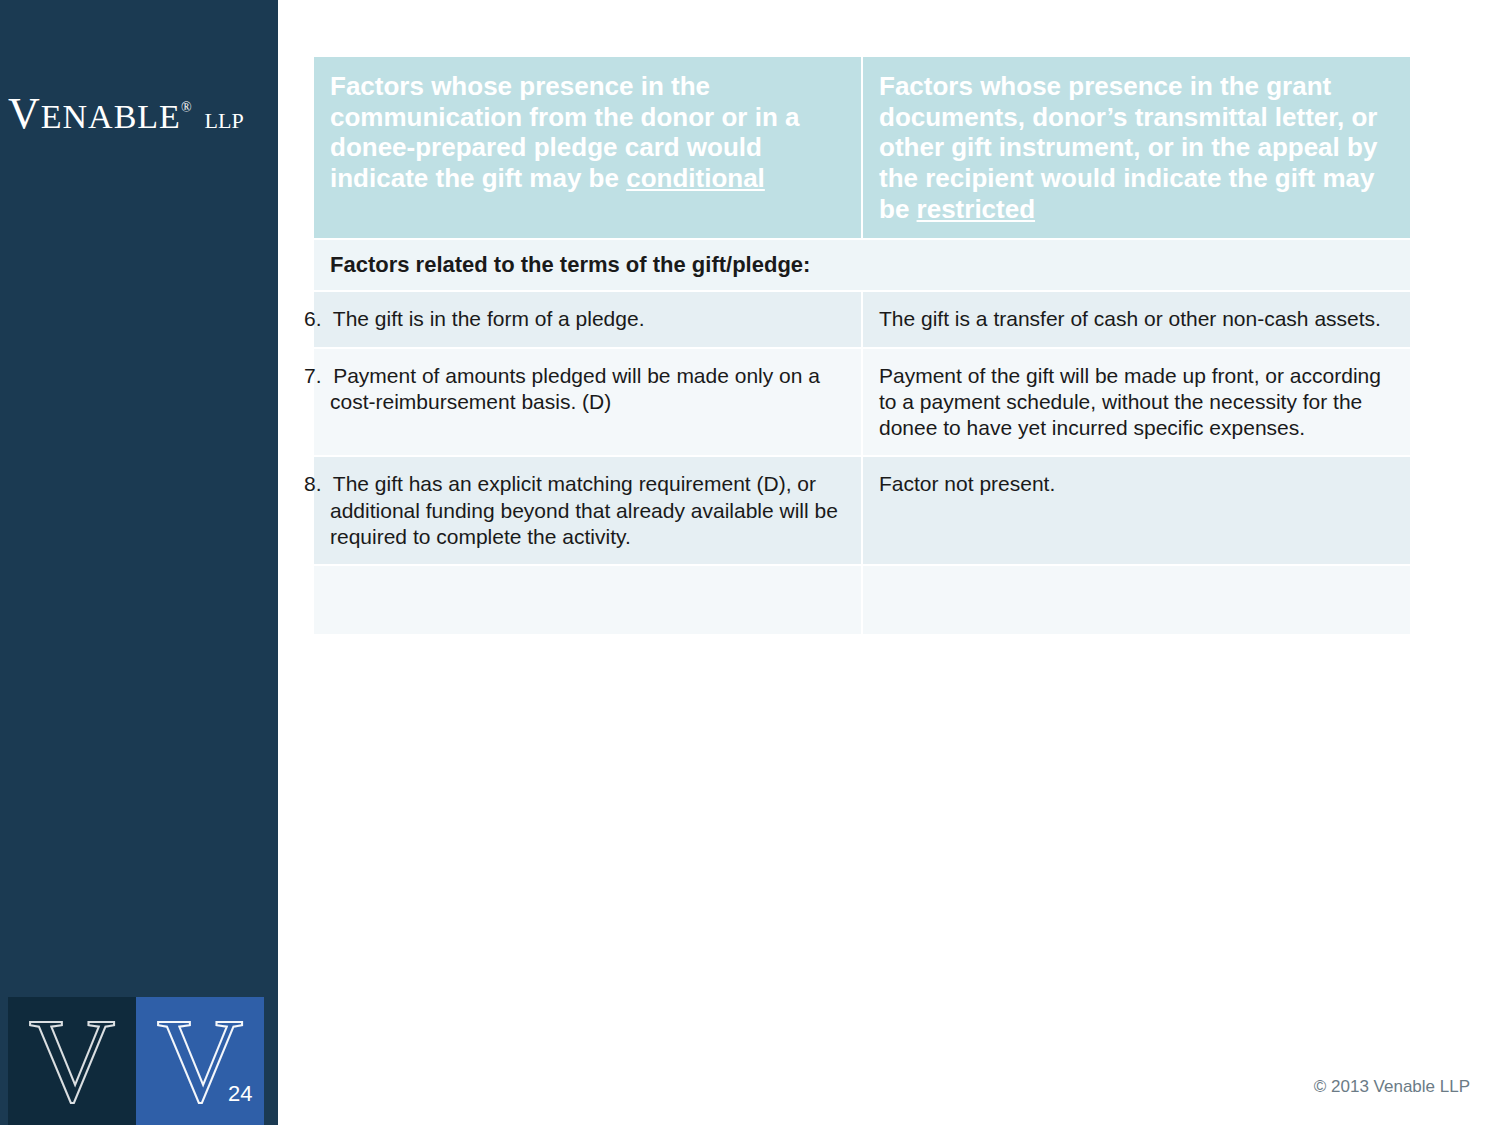VENABLE® LLP
V
V
24
© 2013 Venable LLP
| Factors whose presence in the communication from the donor or in a donee-prepared pledge card would indicate the gift may be conditional | Factors whose presence in the grant documents, donor’s transmittal letter, or other gift instrument, or in the appeal by the recipient would indicate the gift may be restricted |
| --- | --- |
| Factors related to the terms of the gift/pledge: |
| 6. The gift is in the form of a pledge. | The gift is a transfer of cash or other non-cash assets. |
| 7. Payment of amounts pledged will be made only on a cost-reimbursement basis. (D) | Payment of the gift will be made up front, or according to a payment schedule, without the necessity for the donee to have yet incurred specific expenses. |
| 8. The gift has an explicit matching requirement (D), or additional funding beyond that already available will be required to complete the activity. | Factor not present. |